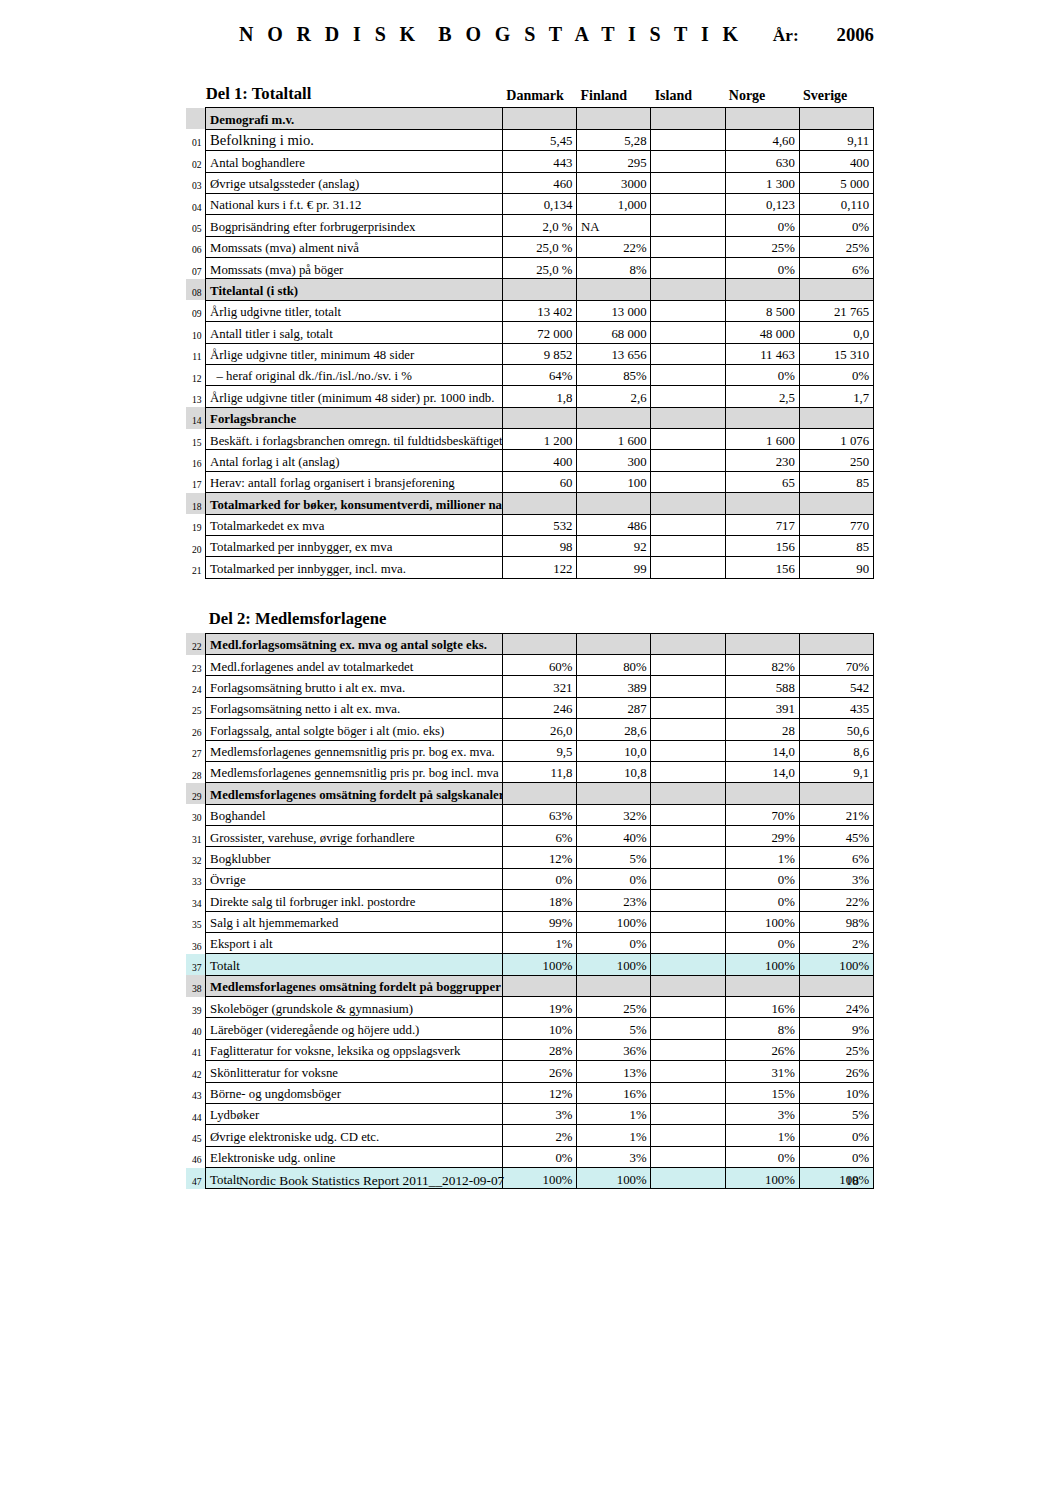N O R D I S K B O G S T A T I S T I K
År:2006
| | Del 1: Totaltall | Danmark | Finland | Island | Norge | Sverige |
| --- | --- | --- | --- | --- | --- | --- |
| | Demografi m.v. | | | | | |
| 01 | Befolkning i mio. | 5,45 | 5,28 | | 4,60 | 9,11 |
| 02 | Antal boghandlere | 443 | 295 | | 630 | 400 |
| 03 | Øvrige utsalgssteder (anslag) | 460 | 3000 | | 1 300 | 5 000 |
| 04 | National kurs i f.t. € pr. 31.12 | 0,134 | 1,000 | | 0,123 | 0,110 |
| 05 | Bogprisändring efter forbrugerprisindex | 2,0 % | NA | | 0% | 0% |
| 06 | Momssats (mva) alment nivå | 25,0 % | 22% | | 25% | 25% |
| 07 | Momssats (mva) på böger | 25,0 % | 8% | | 0% | 6% |
| 08 | Titelantal (i stk) | | | | | |
| 09 | Årlig udgivne titler, totalt | 13 402 | 13 000 | | 8 500 | 21 765 |
| 10 | Antall titler i salg, totalt | 72 000 | 68 000 | | 48 000 | 0,0 |
| 11 | Årlige udgivne titler, minimum 48 sider | 9 852 | 13 656 | | 11 463 | 15 310 |
| 12 | – heraf original dk./fin./isl./no./sv. i % | 64% | 85% | | 0% | 0% |
| 13 | Årlige udgivne titler (minimum 48 sider) pr. 1000 indb. | 1,8 | 2,6 | | 2,5 | 1,7 |
| 14 | Forlagsbranche | | | | | |
| 15 | Beskäft. i forlagsbranchen omregn. til fuldtidsbeskäftiget | 1 200 | 1 600 | | 1 600 | 1 076 |
| 16 | Antal forlag i alt (anslag) | 400 | 300 | | 230 | 250 |
| 17 | Herav: antall forlag organisert i bransjeforening | 60 | 100 | | 65 | 85 |
| 18 | Totalmarked for bøker, konsumentverdi, millioner nasjonal valuta ex. mva | | | | | |
| 19 | Totalmarkedet ex mva | 532 | 486 | | 717 | 770 |
| 20 | Totalmarked per innbygger, ex mva | 98 | 92 | | 156 | 85 |
| 21 | Totalmarked per innbygger, incl. mva. | 122 | 99 | | 156 | 90 |
Del 2: Medlemsforlagene
| 22 | Medl.forlagsomsätning ex. mva og antal solgte eks. | | | | | |
| 23 | Medl.forlagenes andel av totalmarkedet | 60% | 80% | | 82% | 70% |
| 24 | Forlagsomsätning brutto i alt ex. mva. | 321 | 389 | | 588 | 542 |
| 25 | Forlagsomsätning netto i alt ex. mva. | 246 | 287 | | 391 | 435 |
| 26 | Forlagssalg, antal solgte böger i alt (mio. eks) | 26,0 | 28,6 | | 28 | 50,6 |
| 27 | Medlemsforlagenes gennemsnitlig pris pr. bog ex. mva. | 9,5 | 10,0 | | 14,0 | 8,6 |
| 28 | Medlemsforlagenes gennemsnitlig pris pr. bog incl. mva | 11,8 | 10,8 | | 14,0 | 9,1 |
| 29 | Medlemsforlagenes omsätning fordelt på salgskanaler | | | | | |
| 30 | Boghandel | 63% | 32% | | 70% | 21% |
| 31 | Grossister, varehuse, øvrige forhandlere | 6% | 40% | | 29% | 45% |
| 32 | Bogklubber | 12% | 5% | | 1% | 6% |
| 33 | Övrige | 0% | 0% | | 0% | 3% |
| 34 | Direkte salg til forbruger inkl. postordre | 18% | 23% | | 0% | 22% |
| 35 | Salg i alt hjemmemarked | 99% | 100% | | 100% | 98% |
| 36 | Eksport i alt | 1% | 0% | | 0% | 2% |
| 37 | Totalt | 100% | 100% | | 100% | 100% |
| 38 | Medlemsforlagenes omsätning fordelt på boggrupper | | | | | |
| 39 | Skoleböger (grundskole & gymnasium) | 19% | 25% | | 16% | 24% |
| 40 | Läreböger (videregående og höjere udd.) | 10% | 5% | | 8% | 9% |
| 41 | Faglitteratur for voksne, leksika og oppslagsverk | 28% | 36% | | 26% | 25% |
| 42 | Skönlitteratur for voksne | 26% | 13% | | 31% | 26% |
| 43 | Börne- og ungdomsböger | 12% | 16% | | 15% | 10% |
| 44 | Lydbøker | 3% | 1% | | 3% | 5% |
| 45 | Øvrige elektroniske udg. CD etc. | 2% | 1% | | 1% | 0% |
| 46 | Elektroniske udg. online | 0% | 3% | | 0% | 0% |
| 47 | Totalt | 100% | 100% | | 100% | 100% |
Nordic Book Statistics Report 2011__2012-09-07
18